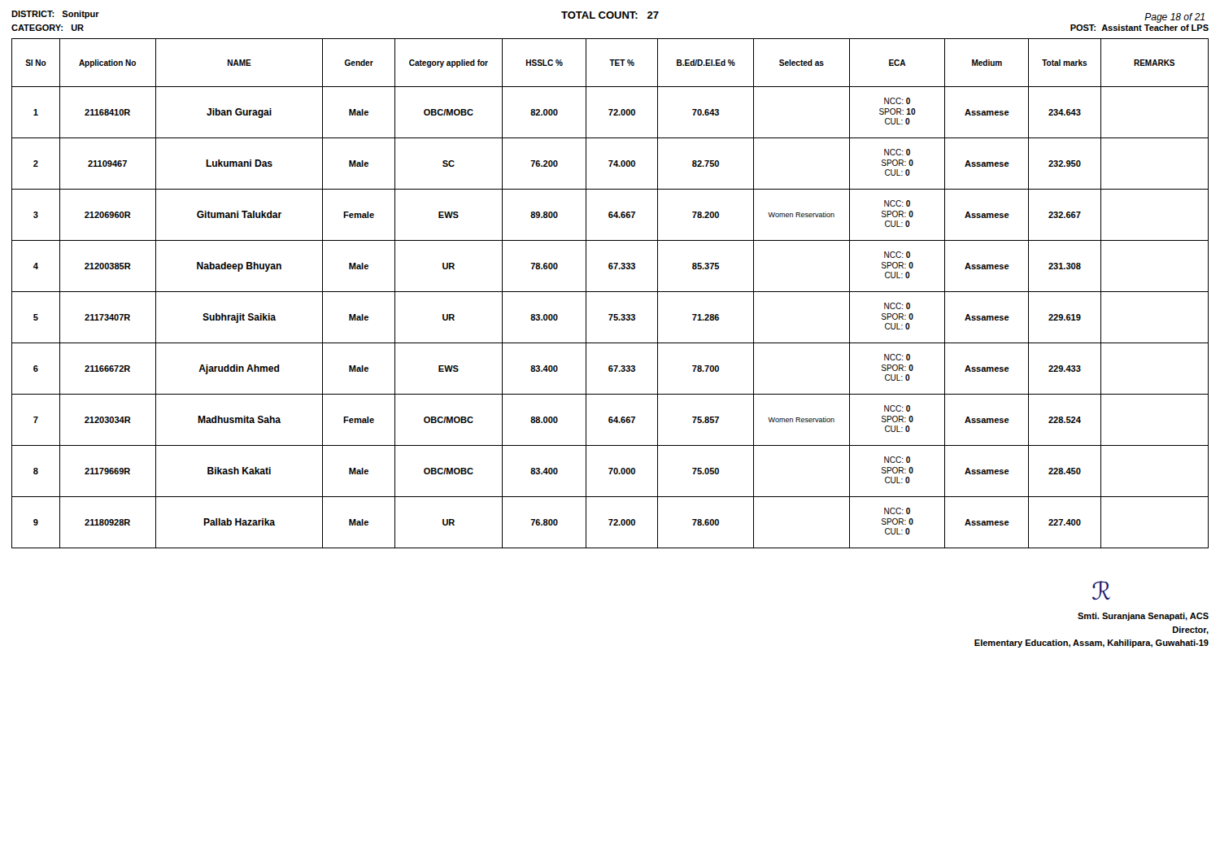Page 18 of 21
| DISTRICT: Sonitpur | TOTAL COUNT: 27 | |
| CATEGORY: UR | | POST: Assistant Teacher of LPS |
| Sl No | Application No | NAME | Gender | Category applied for | HSSLC % | TET % | B.Ed/D.El.Ed % | Selected as | ECA | Medium | Total marks | REMARKS |
| --- | --- | --- | --- | --- | --- | --- | --- | --- | --- | --- | --- | --- |
| 1 | 21168410R | Jiban Guragai | Male | OBC/MOBC | 82.000 | 72.000 | 70.643 | | NCC: 0 SPOR: 10 CUL: 0 | Assamese | 234.643 | |
| 2 | 21109467 | Lukumani Das | Male | SC | 76.200 | 74.000 | 82.750 | | NCC: 0 SPOR: 0 CUL: 0 | Assamese | 232.950 | |
| 3 | 21206960R | Gitumani Talukdar | Female | EWS | 89.800 | 64.667 | 78.200 | Women Reservation | NCC: 0 SPOR: 0 CUL: 0 | Assamese | 232.667 | |
| 4 | 21200385R | Nabadeep Bhuyan | Male | UR | 78.600 | 67.333 | 85.375 | | NCC: 0 SPOR: 0 CUL: 0 | Assamese | 231.308 | |
| 5 | 21173407R | Subhrajit Saikia | Male | UR | 83.000 | 75.333 | 71.286 | | NCC: 0 SPOR: 0 CUL: 0 | Assamese | 229.619 | |
| 6 | 21166672R | Ajaruddin Ahmed | Male | EWS | 83.400 | 67.333 | 78.700 | | NCC: 0 SPOR: 0 CUL: 0 | Assamese | 229.433 | |
| 7 | 21203034R | Madhusmita Saha | Female | OBC/MOBC | 88.000 | 64.667 | 75.857 | Women Reservation | NCC: 0 SPOR: 0 CUL: 0 | Assamese | 228.524 | |
| 8 | 21179669R | Bikash Kakati | Male | OBC/MOBC | 83.400 | 70.000 | 75.050 | | NCC: 0 SPOR: 0 CUL: 0 | Assamese | 228.450 | |
| 9 | 21180928R | Pallab Hazarika | Male | UR | 76.800 | 72.000 | 78.600 | | NCC: 0 SPOR: 0 CUL: 0 | Assamese | 227.400 | |
ℛ
Smti. Suranjana Senapati, ACS
Director,
Elementary Education, Assam, Kahilipara, Guwahati-19